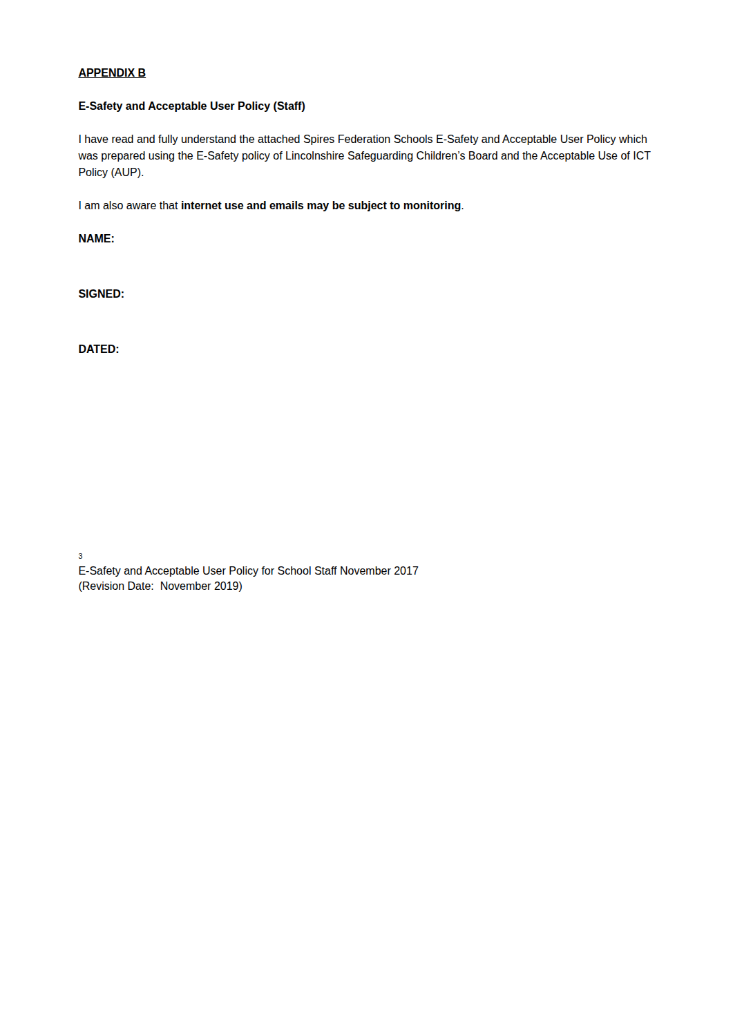APPENDIX B
E-Safety and Acceptable User Policy (Staff)
I have read and fully understand the attached Spires Federation Schools E-Safety and Acceptable User Policy which was prepared using the E-Safety policy of Lincolnshire Safeguarding Children’s Board and the Acceptable Use of ICT Policy (AUP).
I am also aware that internet use and emails may be subject to monitoring.
NAME:
SIGNED:
DATED:
3
E-Safety and Acceptable User Policy for School Staff November 2017
(Revision Date: November 2019)